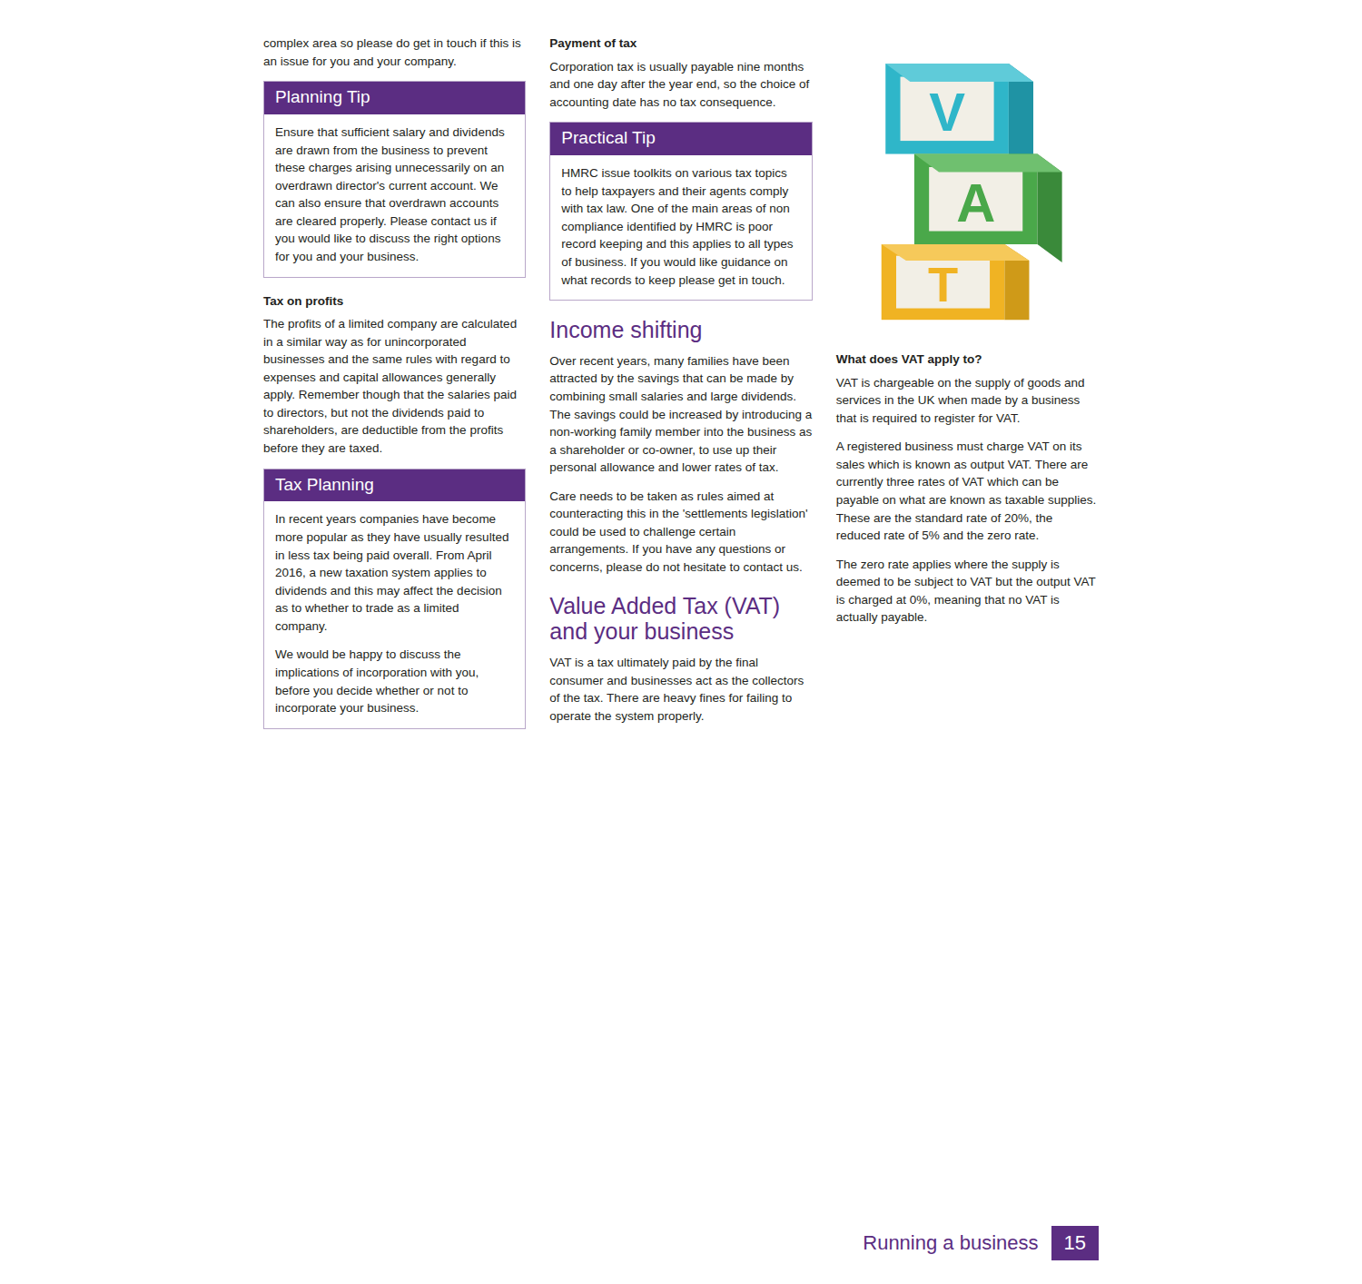complex area so please do get in touch if this is an issue for you and your company.
Planning Tip
Ensure that sufficient salary and dividends are drawn from the business to prevent these charges arising unnecessarily on an overdrawn director's current account. We can also ensure that overdrawn accounts are cleared properly. Please contact us if you would like to discuss the right options for you and your business.
Tax on profits
The profits of a limited company are calculated in a similar way as for unincorporated businesses and the same rules with regard to expenses and capital allowances generally apply. Remember though that the salaries paid to directors, but not the dividends paid to shareholders, are deductible from the profits before they are taxed.
Tax Planning
In recent years companies have become more popular as they have usually resulted in less tax being paid overall. From April 2016, a new taxation system applies to dividends and this may affect the decision as to whether to trade as a limited company.
We would be happy to discuss the implications of incorporation with you, before you decide whether or not to incorporate your business.
Payment of tax
Corporation tax is usually payable nine months and one day after the year end, so the choice of accounting date has no tax consequence.
Practical Tip
HMRC issue toolkits on various tax topics to help taxpayers and their agents comply with tax law. One of the main areas of non compliance identified by HMRC is poor record keeping and this applies to all types of business. If you would like guidance on what records to keep please get in touch.
Income shifting
Over recent years, many families have been attracted by the savings that can be made by combining small salaries and large dividends. The savings could be increased by introducing a non-working family member into the business as a shareholder or co-owner, to use up their personal allowance and lower rates of tax.
Care needs to be taken as rules aimed at counteracting this in the 'settlements legislation' could be used to challenge certain arrangements. If you have any questions or concerns, please do not hesitate to contact us.
Value Added Tax (VAT) and your business
VAT is a tax ultimately paid by the final consumer and businesses act as the collectors of the tax. There are heavy fines for failing to operate the system properly.
V A T
What does VAT apply to?
VAT is chargeable on the supply of goods and services in the UK when made by a business that is required to register for VAT.
A registered business must charge VAT on its sales which is known as output VAT. There are currently three rates of VAT which can be payable on what are known as taxable supplies. These are the standard rate of 20%, the reduced rate of 5% and the zero rate.
The zero rate applies where the supply is deemed to be subject to VAT but the output VAT is charged at 0%, meaning that no VAT is actually payable.
Running a business
15